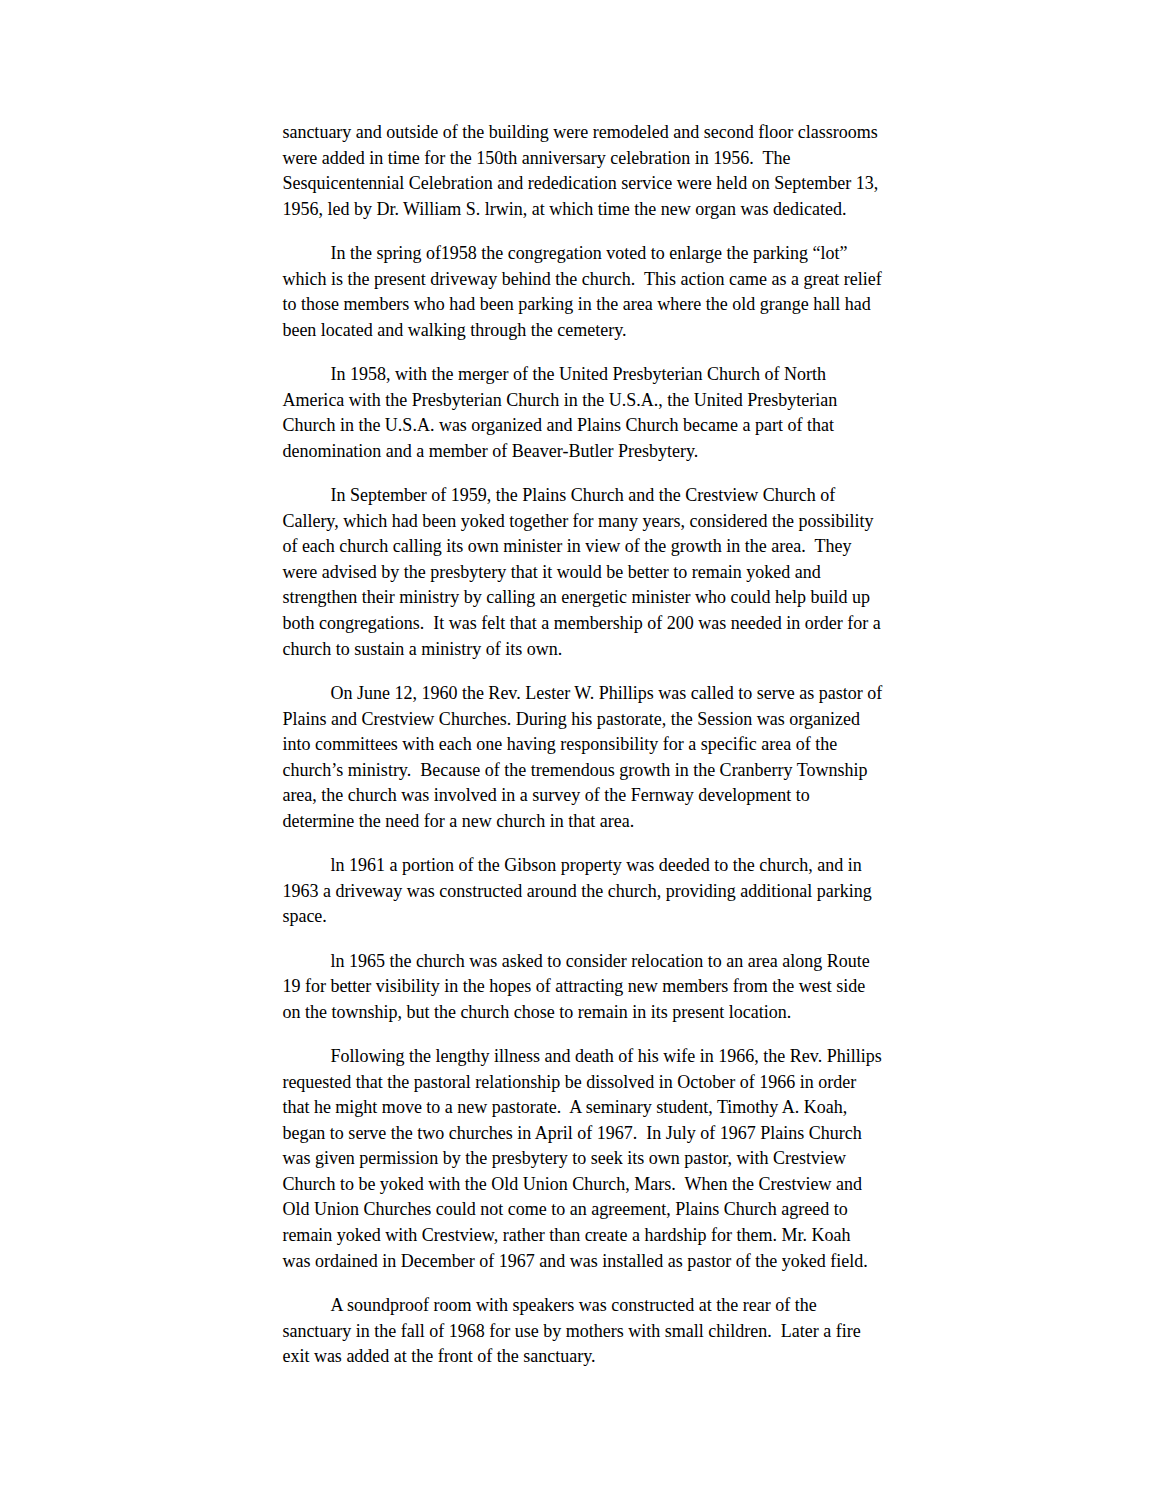sanctuary and outside of the building were remodeled and second floor classrooms were added in time for the 150th anniversary celebration in 1956. The Sesquicentennial Celebration and rededication service were held on September 13, 1956, led by Dr. William S. lrwin, at which time the new organ was dedicated.
In the spring of1958 the congregation voted to enlarge the parking “lot” which is the present driveway behind the church. This action came as a great relief to those members who had been parking in the area where the old grange hall had been located and walking through the cemetery.
In 1958, with the merger of the United Presbyterian Church of North America with the Presbyterian Church in the U.S.A., the United Presbyterian Church in the U.S.A. was organized and Plains Church became a part of that denomination and a member of Beaver-Butler Presbytery.
In September of 1959, the Plains Church and the Crestview Church of Callery, which had been yoked together for many years, considered the possibility of each church calling its own minister in view of the growth in the area. They were advised by the presbytery that it would be better to remain yoked and strengthen their ministry by calling an energetic minister who could help build up both congregations. It was felt that a membership of 200 was needed in order for a church to sustain a ministry of its own.
On June 12, 1960 the Rev. Lester W. Phillips was called to serve as pastor of Plains and Crestview Churches. During his pastorate, the Session was organized into committees with each one having responsibility for a specific area of the church’s ministry. Because of the tremendous growth in the Cranberry Township area, the church was involved in a survey of the Fernway development to determine the need for a new church in that area.
ln 1961 a portion of the Gibson property was deeded to the church, and in 1963 a driveway was constructed around the church, providing additional parking space.
ln 1965 the church was asked to consider relocation to an area along Route 19 for better visibility in the hopes of attracting new members from the west side on the township, but the church chose to remain in its present location.
Following the lengthy illness and death of his wife in 1966, the Rev. Phillips requested that the pastoral relationship be dissolved in October of 1966 in order that he might move to a new pastorate. A seminary student, Timothy A. Koah, began to serve the two churches in April of 1967. In July of 1967 Plains Church was given permission by the presbytery to seek its own pastor, with Crestview Church to be yoked with the Old Union Church, Mars. When the Crestview and Old Union Churches could not come to an agreement, Plains Church agreed to remain yoked with Crestview, rather than create a hardship for them. Mr. Koah was ordained in December of 1967 and was installed as pastor of the yoked field.
A soundproof room with speakers was constructed at the rear of the sanctuary in the fall of 1968 for use by mothers with small children. Later a fire exit was added at the front of the sanctuary.